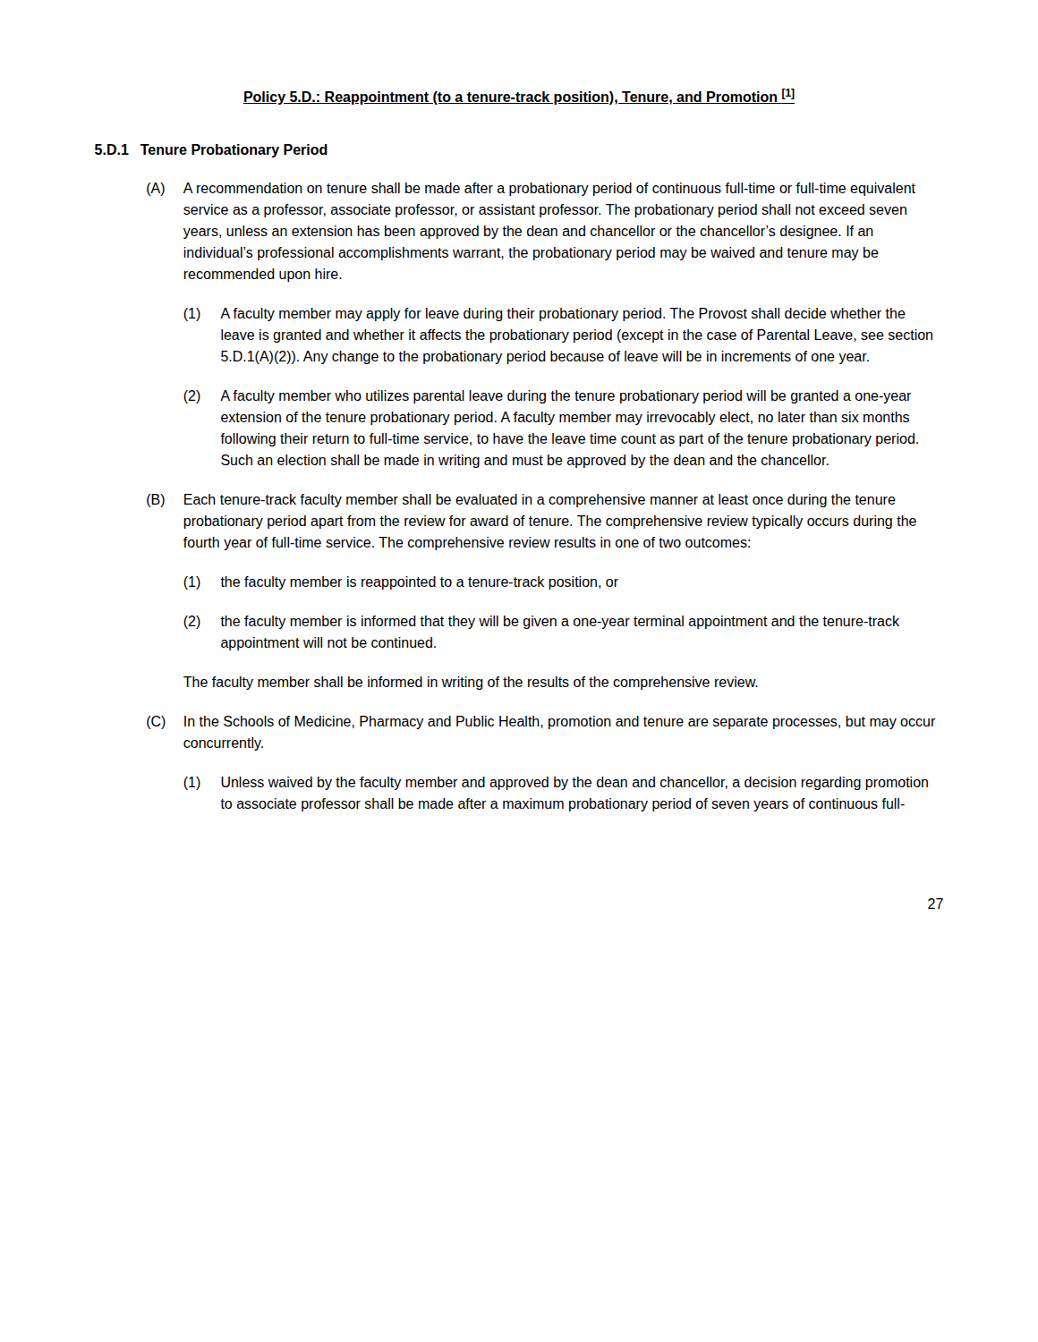Policy 5.D.: Reappointment (to a tenure-track position), Tenure, and Promotion [1]
5.D.1 Tenure Probationary Period
(A) A recommendation on tenure shall be made after a probationary period of continuous full-time or full-time equivalent service as a professor, associate professor, or assistant professor. The probationary period shall not exceed seven years, unless an extension has been approved by the dean and chancellor or the chancellor’s designee. If an individual’s professional accomplishments warrant, the probationary period may be waived and tenure may be recommended upon hire.
(1) A faculty member may apply for leave during their probationary period. The Provost shall decide whether the leave is granted and whether it affects the probationary period (except in the case of Parental Leave, see section 5.D.1(A)(2)). Any change to the probationary period because of leave will be in increments of one year.
(2) A faculty member who utilizes parental leave during the tenure probationary period will be granted a one-year extension of the tenure probationary period. A faculty member may irrevocably elect, no later than six months following their return to full-time service, to have the leave time count as part of the tenure probationary period. Such an election shall be made in writing and must be approved by the dean and the chancellor.
(B) Each tenure-track faculty member shall be evaluated in a comprehensive manner at least once during the tenure probationary period apart from the review for award of tenure. The comprehensive review typically occurs during the fourth year of full-time service. The comprehensive review results in one of two outcomes:
(1) the faculty member is reappointed to a tenure-track position, or
(2) the faculty member is informed that they will be given a one-year terminal appointment and the tenure-track appointment will not be continued.
The faculty member shall be informed in writing of the results of the comprehensive review.
(C) In the Schools of Medicine, Pharmacy and Public Health, promotion and tenure are separate processes, but may occur concurrently.
(1) Unless waived by the faculty member and approved by the dean and chancellor, a decision regarding promotion to associate professor shall be made after a maximum probationary period of seven years of continuous full-
27